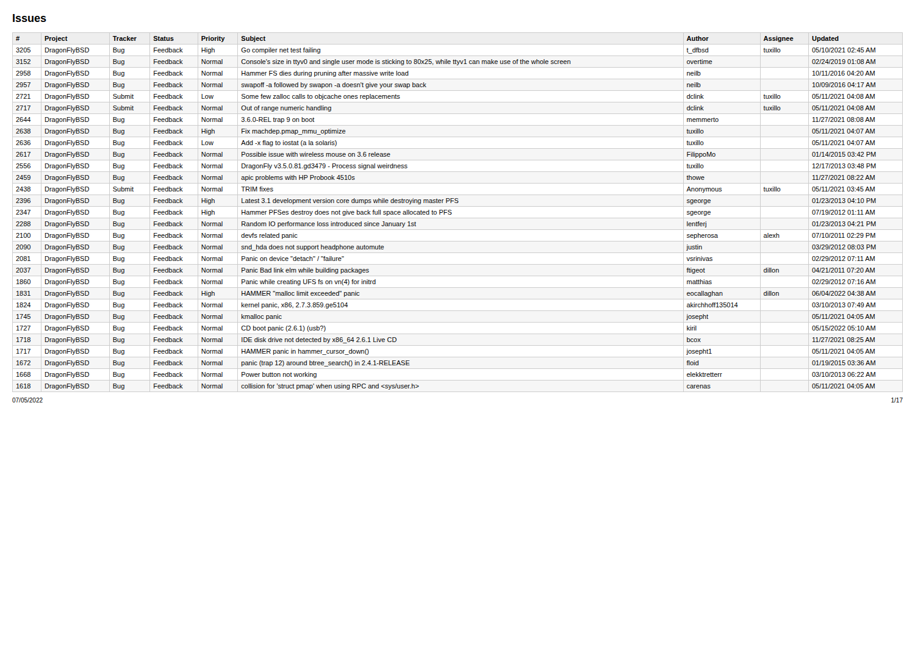Issues
| # | Project | Tracker | Status | Priority | Subject | Author | Assignee | Updated |
| --- | --- | --- | --- | --- | --- | --- | --- | --- |
| 3205 | DragonFlyBSD | Bug | Feedback | High | Go compiler net test failing | t_dfbsd | tuxillo | 05/10/2021 02:45 AM |
| 3152 | DragonFlyBSD | Bug | Feedback | Normal | Console's size in ttyv0 and single user mode is sticking to 80x25, while ttyv1 can make use of the whole screen | overtime | | 02/24/2019 01:08 AM |
| 2958 | DragonFlyBSD | Bug | Feedback | Normal | Hammer FS dies during pruning after massive write load | neilb | | 10/11/2016 04:20 AM |
| 2957 | DragonFlyBSD | Bug | Feedback | Normal | swapoff -a followed by swapon -a doesn't give your swap back | neilb | | 10/09/2016 04:17 AM |
| 2721 | DragonFlyBSD | Submit | Feedback | Low | Some few zalloc calls to objcache ones replacements | dclink | tuxillo | 05/11/2021 04:08 AM |
| 2717 | DragonFlyBSD | Submit | Feedback | Normal | Out of range numeric handling | dclink | tuxillo | 05/11/2021 04:08 AM |
| 2644 | DragonFlyBSD | Bug | Feedback | Normal | 3.6.0-REL trap 9 on boot | memmerto | | 11/27/2021 08:08 AM |
| 2638 | DragonFlyBSD | Bug | Feedback | High | Fix machdep.pmap_mmu_optimize | tuxillo | | 05/11/2021 04:07 AM |
| 2636 | DragonFlyBSD | Bug | Feedback | Low | Add -x flag to iostat (a la solaris) | tuxillo | | 05/11/2021 04:07 AM |
| 2617 | DragonFlyBSD | Bug | Feedback | Normal | Possible issue with wireless mouse on 3.6 release | FilippoMo | | 01/14/2015 03:42 PM |
| 2556 | DragonFlyBSD | Bug | Feedback | Normal | DragonFly v3.5.0.81.gd3479 - Process signal weirdness | tuxillo | | 12/17/2013 03:48 PM |
| 2459 | DragonFlyBSD | Bug | Feedback | Normal | apic problems with HP Probook 4510s | thowe | | 11/27/2021 08:22 AM |
| 2438 | DragonFlyBSD | Submit | Feedback | Normal | TRIM fixes | Anonymous | tuxillo | 05/11/2021 03:45 AM |
| 2396 | DragonFlyBSD | Bug | Feedback | High | Latest 3.1 development version core dumps while destroying master PFS | sgeorge | | 01/23/2013 04:10 PM |
| 2347 | DragonFlyBSD | Bug | Feedback | High | Hammer PFSes destroy does not give back full space allocated to PFS | sgeorge | | 07/19/2012 01:11 AM |
| 2288 | DragonFlyBSD | Bug | Feedback | Normal | Random IO performance loss introduced since January 1st | lentferj | | 01/23/2013 04:21 PM |
| 2100 | DragonFlyBSD | Bug | Feedback | Normal | devfs related panic | sepherosa | alexh | 07/10/2011 02:29 PM |
| 2090 | DragonFlyBSD | Bug | Feedback | Normal | snd_hda does not support headphone automute | justin | | 03/29/2012 08:03 PM |
| 2081 | DragonFlyBSD | Bug | Feedback | Normal | Panic on device "detach" / "failure" | vsrinivas | | 02/29/2012 07:11 AM |
| 2037 | DragonFlyBSD | Bug | Feedback | Normal | Panic Bad link elm while building packages | ftigeot | dillon | 04/21/2011 07:20 AM |
| 1860 | DragonFlyBSD | Bug | Feedback | Normal | Panic while creating UFS fs on vn(4) for initrd | matthias | | 02/29/2012 07:16 AM |
| 1831 | DragonFlyBSD | Bug | Feedback | High | HAMMER "malloc limit exceeded" panic | eocallaghan | dillon | 06/04/2022 04:38 AM |
| 1824 | DragonFlyBSD | Bug | Feedback | Normal | kernel panic, x86, 2.7.3.859.ge5104 | akirchhoff135014 | | 03/10/2013 07:49 AM |
| 1745 | DragonFlyBSD | Bug | Feedback | Normal | kmalloc panic | josepht | | 05/11/2021 04:05 AM |
| 1727 | DragonFlyBSD | Bug | Feedback | Normal | CD boot panic (2.6.1) (usb?) | kiril | | 05/15/2022 05:10 AM |
| 1718 | DragonFlyBSD | Bug | Feedback | Normal | IDE disk drive not detected by x86_64 2.6.1 Live CD | bcox | | 11/27/2021 08:25 AM |
| 1717 | DragonFlyBSD | Bug | Feedback | Normal | HAMMER panic in hammer_cursor_down() | josepht1 | | 05/11/2021 04:05 AM |
| 1672 | DragonFlyBSD | Bug | Feedback | Normal | panic (trap 12) around btree_search() in 2.4.1-RELEASE | floid | | 01/19/2015 03:36 AM |
| 1668 | DragonFlyBSD | Bug | Feedback | Normal | Power button not working | elekktretterr | | 03/10/2013 06:22 AM |
| 1618 | DragonFlyBSD | Bug | Feedback | Normal | collision for 'struct pmap' when using RPC and <sys/user.h> | carenas | | 05/11/2021 04:05 AM |
07/05/2022 1/17